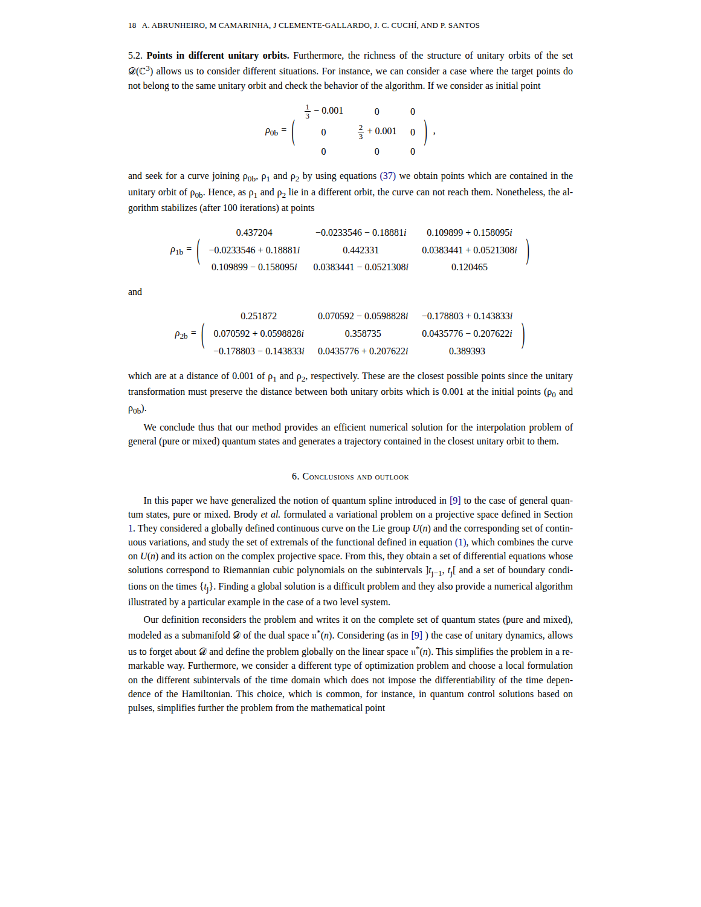18 A. ABRUNHEIRO, M CAMARINHA, J CLEMENTE-GALLARDO, J. C. CUCHÍ, AND P. SANTOS
5.2. Points in different unitary orbits. Furthermore, the richness of the structure of unitary orbits of the set 𝒟(ℂ3) allows us to consider different situations. For instance, we can consider a case where the target points do not belong to the same unitary orbit and check the behavior of the algorithm. If we consider as initial point
ρ0b = (
| 1 3 − 0.001 | 0 | 0 |
| 0 | 2 3 + 0.001 | 0 |
| 0 | 0 | 0 |
) ,
and seek for a curve joining ρ0b, ρ1 and ρ2 by using equations (37) we obtain points which are contained in the unitary orbit of ρ0b. Hence, as ρ1 and ρ2 lie in a different orbit, the curve can not reach them. Nonetheless, the algorithm stabilizes (after 100 iterations) at points
ρ1b = (
| 0.437204 | −0.0233546 − 0.18881 i | 0.109899 + 0.158095 i |
| −0.0233546 + 0.18881 i | 0.442331 | 0.0383441 + 0.0521308 i |
| 0.109899 − 0.158095 i | 0.0383441 − 0.0521308 i | 0.120465 |
)
and
ρ2b = (
| 0.251872 | 0.070592 − 0.0598828 i | −0.178803 + 0.143833 i |
| 0.070592 + 0.0598828 i | 0.358735 | 0.0435776 − 0.207622 i |
| −0.178803 − 0.143833 i | 0.0435776 + 0.207622 i | 0.389393 |
)
which are at a distance of 0.001 of ρ1 and ρ2, respectively. These are the closest possible points since the unitary transformation must preserve the distance between both unitary orbits which is 0.001 at the initial points (ρ0 and ρ0b).
We conclude thus that our method provides an efficient numerical solution for the interpolation problem of general (pure or mixed) quantum states and generates a trajectory contained in the closest unitary orbit to them.
6. Conclusions and outlook
In this paper we have generalized the notion of quantum spline introduced in [9] to the case of general quantum states, pure or mixed. Brody et al. formulated a variational problem on a projective space defined in Section 1. They considered a globally defined continuous curve on the Lie group U(n) and the corresponding set of continuous variations, and study the set of extremals of the functional defined in equation (1), which combines the curve on U(n) and its action on the complex projective space. From this, they obtain a set of differential equations whose solutions correspond to Riemannian cubic polynomials on the subintervals ]tj−1, tj[ and a set of boundary conditions on the times {tj}. Finding a global solution is a difficult problem and they also provide a numerical algorithm illustrated by a particular example in the case of a two level system.
Our definition reconsiders the problem and writes it on the complete set of quantum states (pure and mixed), modeled as a submanifold 𝒟 of the dual space 𝔲*(n). Considering (as in [9] ) the case of unitary dynamics, allows us to forget about 𝒟 and define the problem globally on the linear space 𝔲*(n). This simplifies the problem in a remarkable way. Furthermore, we consider a different type of optimization problem and choose a local formulation on the different subintervals of the time domain which does not impose the differentiability of the time dependence of the Hamiltonian. This choice, which is common, for instance, in quantum control solutions based on pulses, simplifies further the problem from the mathematical point